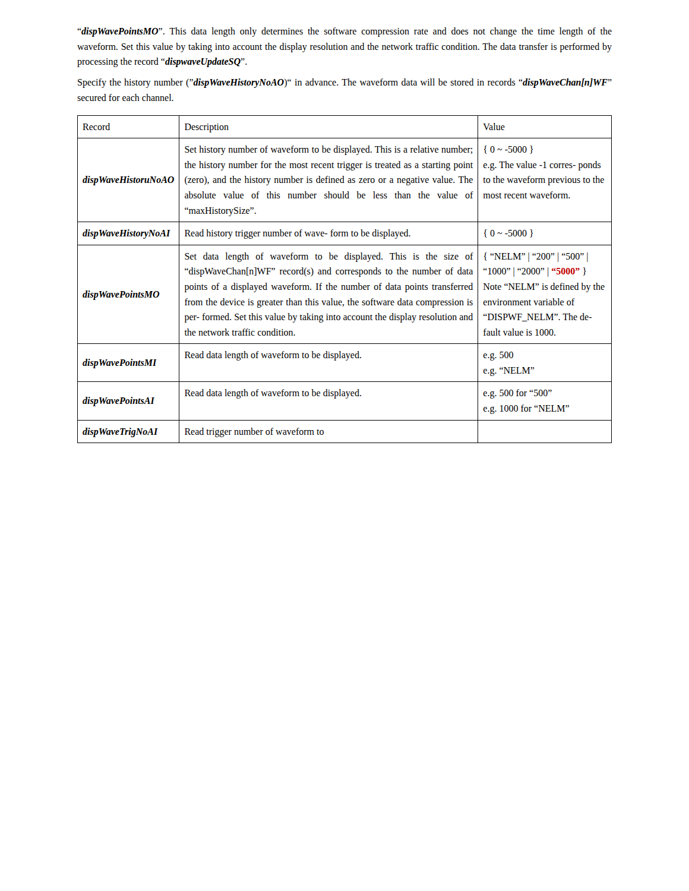“dispWavePointsMO”. This data length only determines the software compression rate and does not change the time length of the waveform. Set this value by taking into account the display resolution and the network traffic condition. The data transfer is performed by processing the record “dispwaveUpdateSQ”.
Specify the history number (”dispWaveHistoryNoAO)“ in advance. The waveform data will be stored in records “dispWaveChan[n]WF” secured for each channel.
| Record | Description | Value |
| --- | --- | --- |
| dispWaveHistoruNoAO | Set history number of waveform to be displayed. This is a relative number; the history number for the most recent trigger is treated as a starting point (zero), and the history number is defined as zero or a negative value. The absolute value of this number should be less than the value of “maxHistorySize”. | { 0 ~ -5000 } e.g. The value -1 corres- ponds to the waveform previous to the most recent waveform. |
| dispWaveHistoryNoAI | Read history trigger number of wave- form to be displayed. | { 0 ~ -5000 } |
| dispWavePointsMO | Set data length of waveform to be displayed. This is the size of “dispWaveChan[n]WF” record(s) and corresponds to the number of data points of a displayed waveform. If the number of data points transferred from the device is greater than this value, the software data compression is per- formed. Set this value by taking into account the display resolution and the network traffic condition. | { “NELM” / “200” / “500” / “1000” / “2000” / “5000” } Note “NELM” is defined by the environment variable of “DISPWF_NELM”. The de- fault value is 1000. |
| dispWavePointsMI | Read data length of waveform to be displayed. | e.g. 500 e.g. “NELM” |
| dispWavePointsAI | Read data length of waveform to be displayed. | e.g. 500 for “500” e.g. 1000 for “NELM” |
| dispWaveTrigNoAI | Read trigger number of waveform to | |